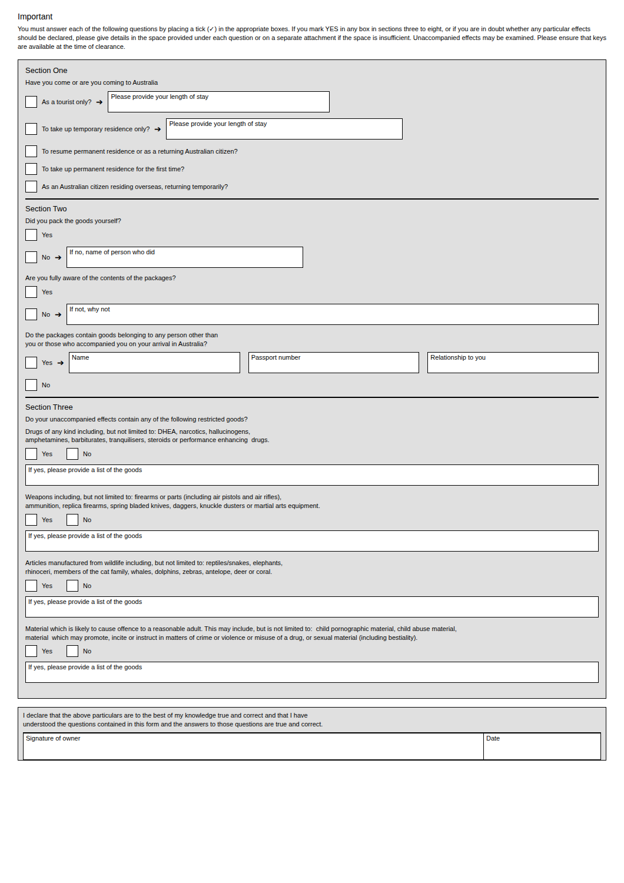Important
You must answer each of the following questions by placing a tick (✓) in the appropriate boxes. If you mark YES in any box in sections three to eight, or if you are in doubt whether any particular effects should be declared, please give details in the space provided under each question or on a separate attachment if the space is insufficient. Unaccompanied effects may be examined. Please ensure that keys are available at the time of clearance.
Section One
Have you come or are you coming to Australia
As a tourist only? ➔
Please provide your length of stay
To take up temporary residence only? ➔
Please provide your length of stay
To resume permanent residence or as a returning Australian citizen?
To take up permanent residence for the first time?
As an Australian citizen residing overseas, returning temporarily?
Section Two
Did you pack the goods yourself?
Yes
No ➔
If no, name of person who did
Are you fully aware of the contents of the packages?
Yes
No ➔
If not, why not
Do the packages contain goods belonging to any person other than
you or those who accompanied you on your arrival in Australia?
Yes ➔
Name
Passport number
Relationship to you
No
Section Three
Do your unaccompanied effects contain any of the following restricted goods?
Drugs of any kind including, but not limited to: DHEA, narcotics, hallucinogens,
amphetamines, barbiturates, tranquilisers, steroids or performance enhancing drugs.
Yes No
If yes, please provide a list of the goods
Weapons including, but not limited to: firearms or parts (including air pistols and air rifles),
ammunition, replica firearms, spring bladed knives, daggers, knuckle dusters or martial arts equipment.
Yes No
If yes, please provide a list of the goods
Articles manufactured from wildlife including, but not limited to: reptiles/snakes, elephants,
rhinoceri, members of the cat family, whales, dolphins, zebras, antelope, deer or coral.
Yes No
If yes, please provide a list of the goods
Material which is likely to cause offence to a reasonable adult. This may include, but is not limited to: child pornographic material, child abuse material,
material which may promote, incite or instruct in matters of crime or violence or misuse of a drug, or sexual material (including bestiality).
Yes No
If yes, please provide a list of the goods
I declare that the above particulars are to the best of my knowledge true and correct and that I have
understood the questions contained in this form and the answers to those questions are true and correct.
Signature of owner
Date